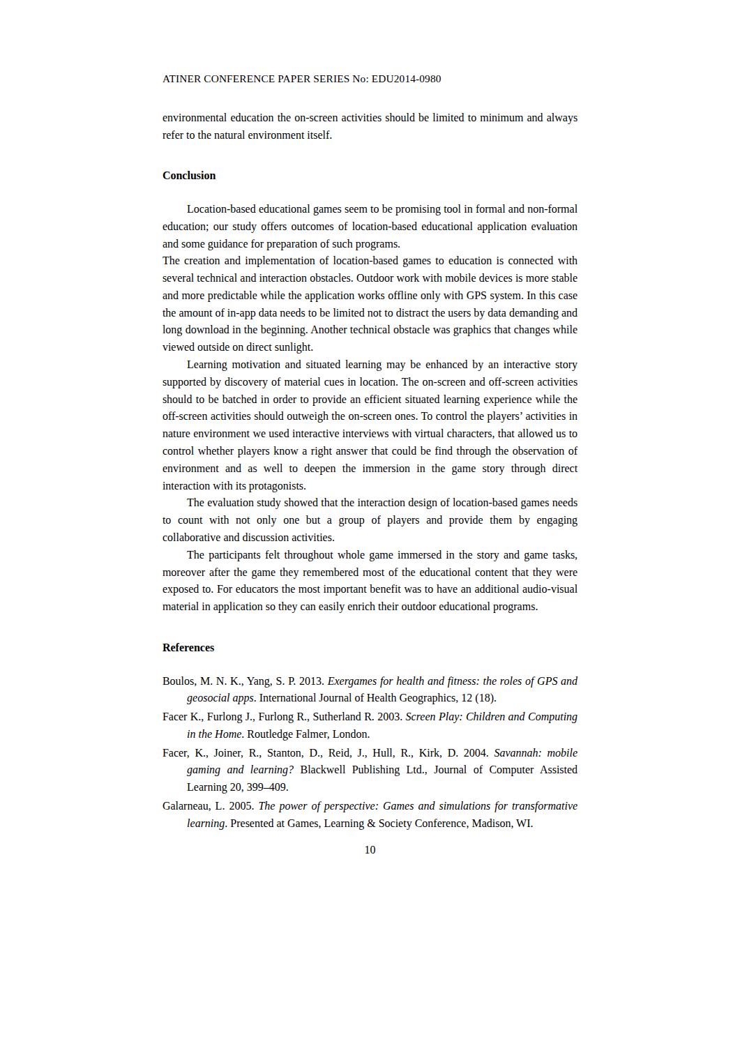ATINER CONFERENCE PAPER SERIES No: EDU2014-0980
environmental education the on-screen activities should be limited to minimum and always refer to the natural environment itself.
Conclusion
Location-based educational games seem to be promising tool in formal and non-formal education; our study offers outcomes of location-based educational application evaluation and some guidance for preparation of such programs.
The creation and implementation of location-based games to education is connected with several technical and interaction obstacles. Outdoor work with mobile devices is more stable and more predictable while the application works offline only with GPS system. In this case the amount of in-app data needs to be limited not to distract the users by data demanding and long download in the beginning. Another technical obstacle was graphics that changes while viewed outside on direct sunlight.
Learning motivation and situated learning may be enhanced by an interactive story supported by discovery of material cues in location. The on-screen and off-screen activities should to be batched in order to provide an efficient situated learning experience while the off-screen activities should outweigh the on-screen ones. To control the players’ activities in nature environment we used interactive interviews with virtual characters, that allowed us to control whether players know a right answer that could be find through the observation of environment and as well to deepen the immersion in the game story through direct interaction with its protagonists.
The evaluation study showed that the interaction design of location-based games needs to count with not only one but a group of players and provide them by engaging collaborative and discussion activities.
The participants felt throughout whole game immersed in the story and game tasks, moreover after the game they remembered most of the educational content that they were exposed to. For educators the most important benefit was to have an additional audio-visual material in application so they can easily enrich their outdoor educational programs.
References
Boulos, M. N. K., Yang, S. P. 2013. Exergames for health and fitness: the roles of GPS and geosocial apps. International Journal of Health Geographics, 12 (18).
Facer K., Furlong J., Furlong R., Sutherland R. 2003. Screen Play: Children and Computing in the Home. Routledge Falmer, London.
Facer, K., Joiner, R., Stanton, D., Reid, J., Hull, R., Kirk, D. 2004. Savannah: mobile gaming and learning? Blackwell Publishing Ltd., Journal of Computer Assisted Learning 20, 399–409.
Galarneau, L. 2005. The power of perspective: Games and simulations for transformative learning. Presented at Games, Learning & Society Conference, Madison, WI.
10